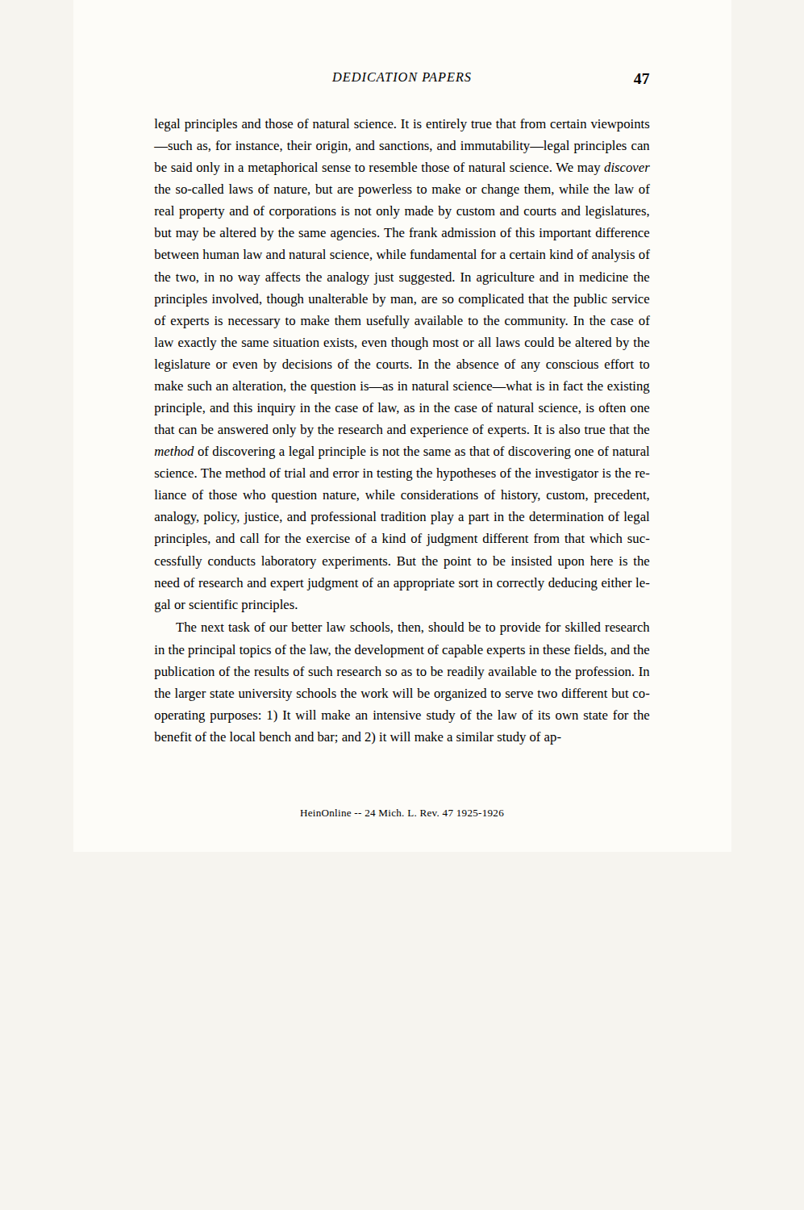DEDICATION PAPERS 47
legal principles and those of natural science. It is entirely true that from certain viewpoints—such as, for instance, their origin, and sanctions, and immutability—legal principles can be said only in a metaphorical sense to resemble those of natural science. We may discover the so-called laws of nature, but are powerless to make or change them, while the law of real property and of corporations is not only made by custom and courts and legislatures, but may be altered by the same agencies. The frank admission of this important difference between human law and natural science, while fundamental for a certain kind of analysis of the two, in no way affects the analogy just suggested. In agriculture and in medicine the principles involved, though unalterable by man, are so complicated that the public service of experts is necessary to make them usefully available to the community. In the case of law exactly the same situation exists, even though most or all laws could be altered by the legislature or even by decisions of the courts. In the absence of any conscious effort to make such an alteration, the question is—as in natural science—what is in fact the existing principle, and this inquiry in the case of law, as in the case of natural science, is often one that can be answered only by the research and experience of experts. It is also true that the method of discovering a legal principle is not the same as that of discovering one of natural science. The method of trial and error in testing the hypotheses of the investigator is the reliance of those who question nature, while considerations of history, custom, precedent, analogy, policy, justice, and professional tradition play a part in the determination of legal principles, and call for the exercise of a kind of judgment different from that which successfully conducts laboratory experiments. But the point to be insisted upon here is the need of research and expert judgment of an appropriate sort in correctly deducing either legal or scientific principles.
The next task of our better law schools, then, should be to provide for skilled research in the principal topics of the law, the development of capable experts in these fields, and the publication of the results of such research so as to be readily available to the profession. In the larger state university schools the work will be organized to serve two different but co-operating purposes: 1) It will make an intensive study of the law of its own state for the benefit of the local bench and bar; and 2) it will make a similar study of ap-
HeinOnline -- 24 Mich. L. Rev. 47 1925-1926